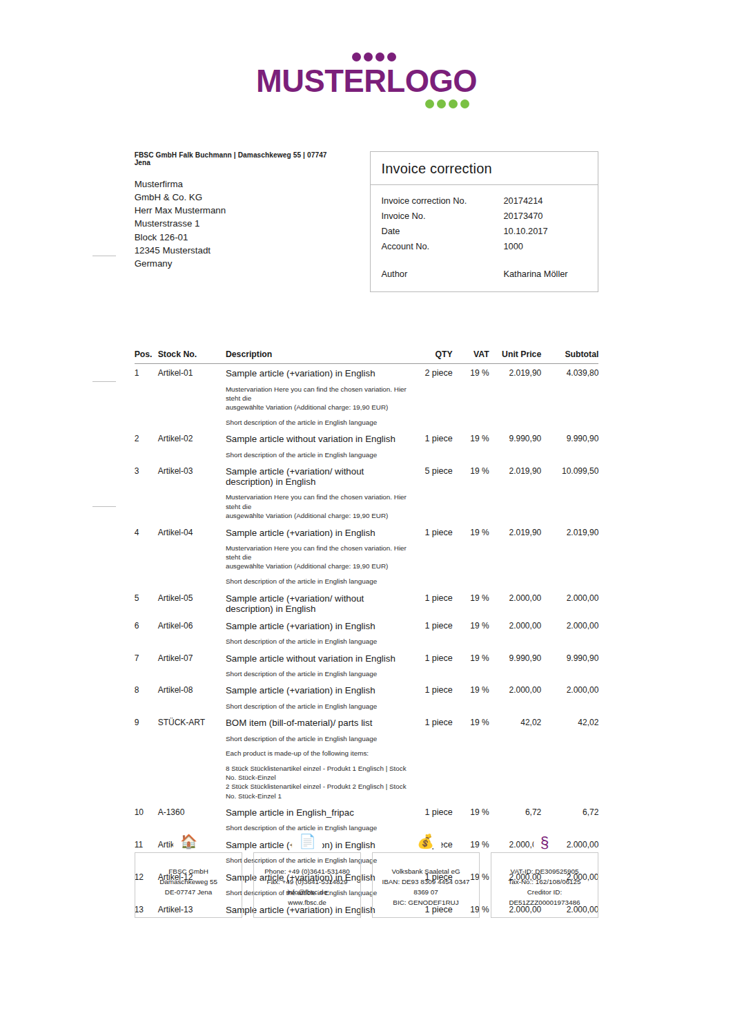MUSTERLOGO
FBSC GmbH Falk Buchmann | Damaschkeweg 55 | 07747 Jena
Musterfirma
GmbH & Co. KG
Herr Max Mustermann
Musterstrasse 1
Block 126-01
12345 Musterstadt
Germany
Invoice correction
| Invoice correction No. | 20174214 |
| Invoice No. | 20173470 |
| Date | 10.10.2017 |
| Account No. | 1000 |
| Author | Katharina Möller |
| Pos. | Stock No. | Description | QTY | VAT | Unit Price | Subtotal |
| --- | --- | --- | --- | --- | --- | --- |
| 1 | Artikel-01 | Sample article (+variation) in English | 2 piece | 19 % | 2.019,90 | 4.039,80 |
| | | Mustervariation Here you can find the chosen variation. Hier steht die ausgewählte Variation (Additional charge: 19,90 EUR) | | | | |
| | | Short description of the article in English language | | | | |
| 2 | Artikel-02 | Sample article without variation in English | 1 piece | 19 % | 9.990,90 | 9.990,90 |
| | | Short description of the article in English language | | | | |
| 3 | Artikel-03 | Sample article (+variation/ without description) in English | 5 piece | 19 % | 2.019,90 | 10.099,50 |
| | | Mustervariation Here you can find the chosen variation. Hier steht die ausgewählte Variation (Additional charge: 19,90 EUR) | | | | |
| 4 | Artikel-04 | Sample article (+variation) in English | 1 piece | 19 % | 2.019,90 | 2.019,90 |
| | | Mustervariation Here you can find the chosen variation. Hier steht die ausgewählte Variation (Additional charge: 19,90 EUR) | | | | |
| | | Short description of the article in English language | | | | |
| 5 | Artikel-05 | Sample article (+variation/ without description) in English | 1 piece | 19 % | 2.000,00 | 2.000,00 |
| 6 | Artikel-06 | Sample article (+variation) in English | 1 piece | 19 % | 2.000,00 | 2.000,00 |
| | | Short description of the article in English language | | | | |
| 7 | Artikel-07 | Sample article without variation in English | 1 piece | 19 % | 9.990,90 | 9.990,90 |
| | | Short description of the article in English language | | | | |
| 8 | Artikel-08 | Sample article (+variation) in English | 1 piece | 19 % | 2.000,00 | 2.000,00 |
| | | Short description of the article in English language | | | | |
| 9 | STÜCK-ART | BOM item (bill-of-material)/ parts list | 1 piece | 19 % | 42,02 | 42,02 |
| | | Short description of the article in English language | | | | |
| | | Each product is made-up of the following items: | | | | |
| | | 8 Stück Stücklistenartikel einzel - Produkt 1 Englisch / Stock No. Stück-Einzel 2 Stück Stücklistenartikel einzel - Produkt 2 Englisch / Stock No. Stück-Einzel 1 | | | | |
| 10 | A-1360 | Sample article in English_fripac | 1 piece | 19 % | 6,72 | 6,72 |
| | | Short description of the article in English language | | | | |
| 11 | Artikel-11 | Sample article (+variation) in English | 1 piece | 19 % | 2.000,00 | 2.000,00 |
| | | Short description of the article in English language | | | | |
| 12 | Artikel-12 | Sample article (+variation) in English | 1 piece | 19 % | 2.000,00 | 2.000,00 |
| | | Short description of the article in English language | | | | |
| 13 | Artikel-13 | Sample article (+variation) in English | 1 piece | 19 % | 2.000,00 | 2.000,00 |
🏠 FBSC GmbH
Damaschkeweg 55
DE-07747 Jena
📄 Phone: +49 (0)3641-531480
Fax: +49 (0)3641-5314829
info@fbsc.de
www.fbsc.de
💰 Volksbank Saaletal eG
IBAN: DE93 8309 4454 0347 8369 07
BIC: GENODEF1RUJ
§ VAT-ID: DE309525905
Tax-No.: 162/108/06125
Creditor ID: DE51ZZZ00001973486